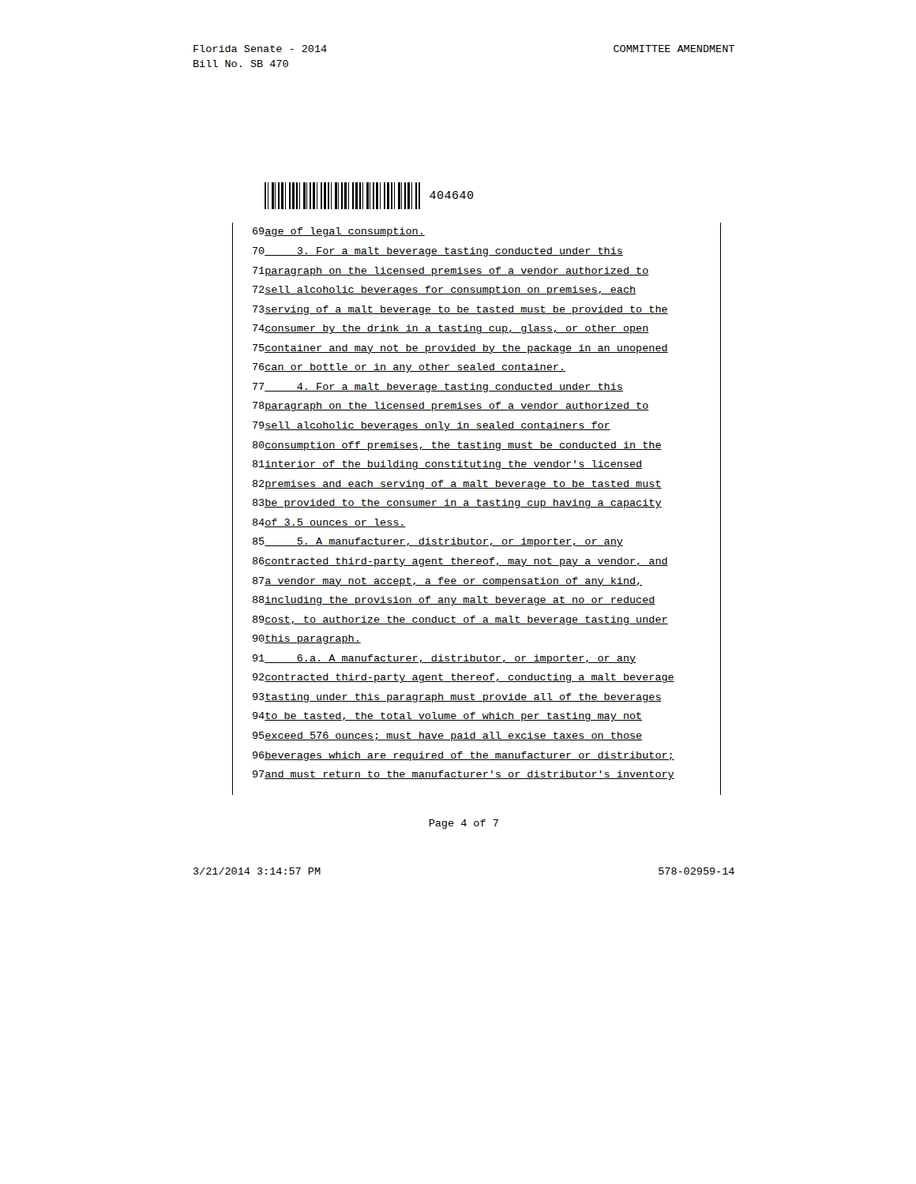Florida Senate - 2014 Bill No. SB 470
COMMITTEE AMENDMENT
404640
| 69 | age of legal consumption. |
| 70 | 3. For a malt beverage tasting conducted under this |
| 71 | paragraph on the licensed premises of a vendor authorized to |
| 72 | sell alcoholic beverages for consumption on premises, each |
| 73 | serving of a malt beverage to be tasted must be provided to the |
| 74 | consumer by the drink in a tasting cup, glass, or other open |
| 75 | container and may not be provided by the package in an unopened |
| 76 | can or bottle or in any other sealed container. |
| 77 | 4. For a malt beverage tasting conducted under this |
| 78 | paragraph on the licensed premises of a vendor authorized to |
| 79 | sell alcoholic beverages only in sealed containers for |
| 80 | consumption off premises, the tasting must be conducted in the |
| 81 | interior of the building constituting the vendor's licensed |
| 82 | premises and each serving of a malt beverage to be tasted must |
| 83 | be provided to the consumer in a tasting cup having a capacity |
| 84 | of 3.5 ounces or less. |
| 85 | 5. A manufacturer, distributor, or importer, or any |
| 86 | contracted third-party agent thereof, may not pay a vendor, and |
| 87 | a vendor may not accept, a fee or compensation of any kind, |
| 88 | including the provision of any malt beverage at no or reduced |
| 89 | cost, to authorize the conduct of a malt beverage tasting under |
| 90 | this paragraph. |
| 91 | 6.a. A manufacturer, distributor, or importer, or any |
| 92 | contracted third-party agent thereof, conducting a malt beverage |
| 93 | tasting under this paragraph must provide all of the beverages |
| 94 | to be tasted, the total volume of which per tasting may not |
| 95 | exceed 576 ounces; must have paid all excise taxes on those |
| 96 | beverages which are required of the manufacturer or distributor; |
| 97 | and must return to the manufacturer's or distributor's inventory |
Page 4 of 7
3/21/2014 3:14:57 PM 578-02959-14